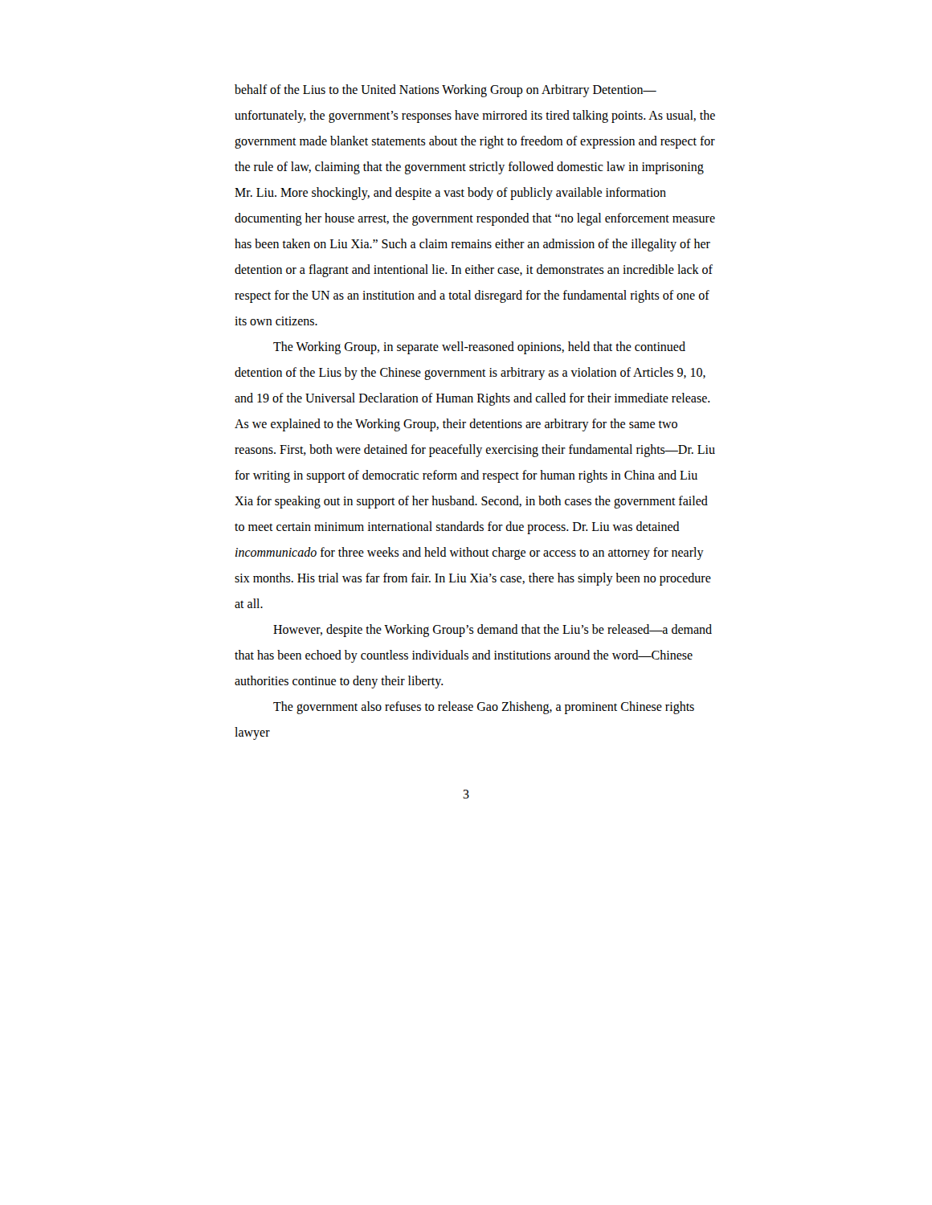behalf of the Lius to the United Nations Working Group on Arbitrary Detention—unfortunately, the government’s responses have mirrored its tired talking points. As usual, the government made blanket statements about the right to freedom of expression and respect for the rule of law, claiming that the government strictly followed domestic law in imprisoning Mr. Liu. More shockingly, and despite a vast body of publicly available information documenting her house arrest, the government responded that “no legal enforcement measure has been taken on Liu Xia.” Such a claim remains either an admission of the illegality of her detention or a flagrant and intentional lie. In either case, it demonstrates an incredible lack of respect for the UN as an institution and a total disregard for the fundamental rights of one of its own citizens.
The Working Group, in separate well-reasoned opinions, held that the continued detention of the Lius by the Chinese government is arbitrary as a violation of Articles 9, 10, and 19 of the Universal Declaration of Human Rights and called for their immediate release. As we explained to the Working Group, their detentions are arbitrary for the same two reasons. First, both were detained for peacefully exercising their fundamental rights—Dr. Liu for writing in support of democratic reform and respect for human rights in China and Liu Xia for speaking out in support of her husband. Second, in both cases the government failed to meet certain minimum international standards for due process. Dr. Liu was detained incommunicado for three weeks and held without charge or access to an attorney for nearly six months. His trial was far from fair. In Liu Xia’s case, there has simply been no procedure at all.
However, despite the Working Group’s demand that the Liu’s be released—a demand that has been echoed by countless individuals and institutions around the word—Chinese authorities continue to deny their liberty.
The government also refuses to release Gao Zhisheng, a prominent Chinese rights lawyer
3